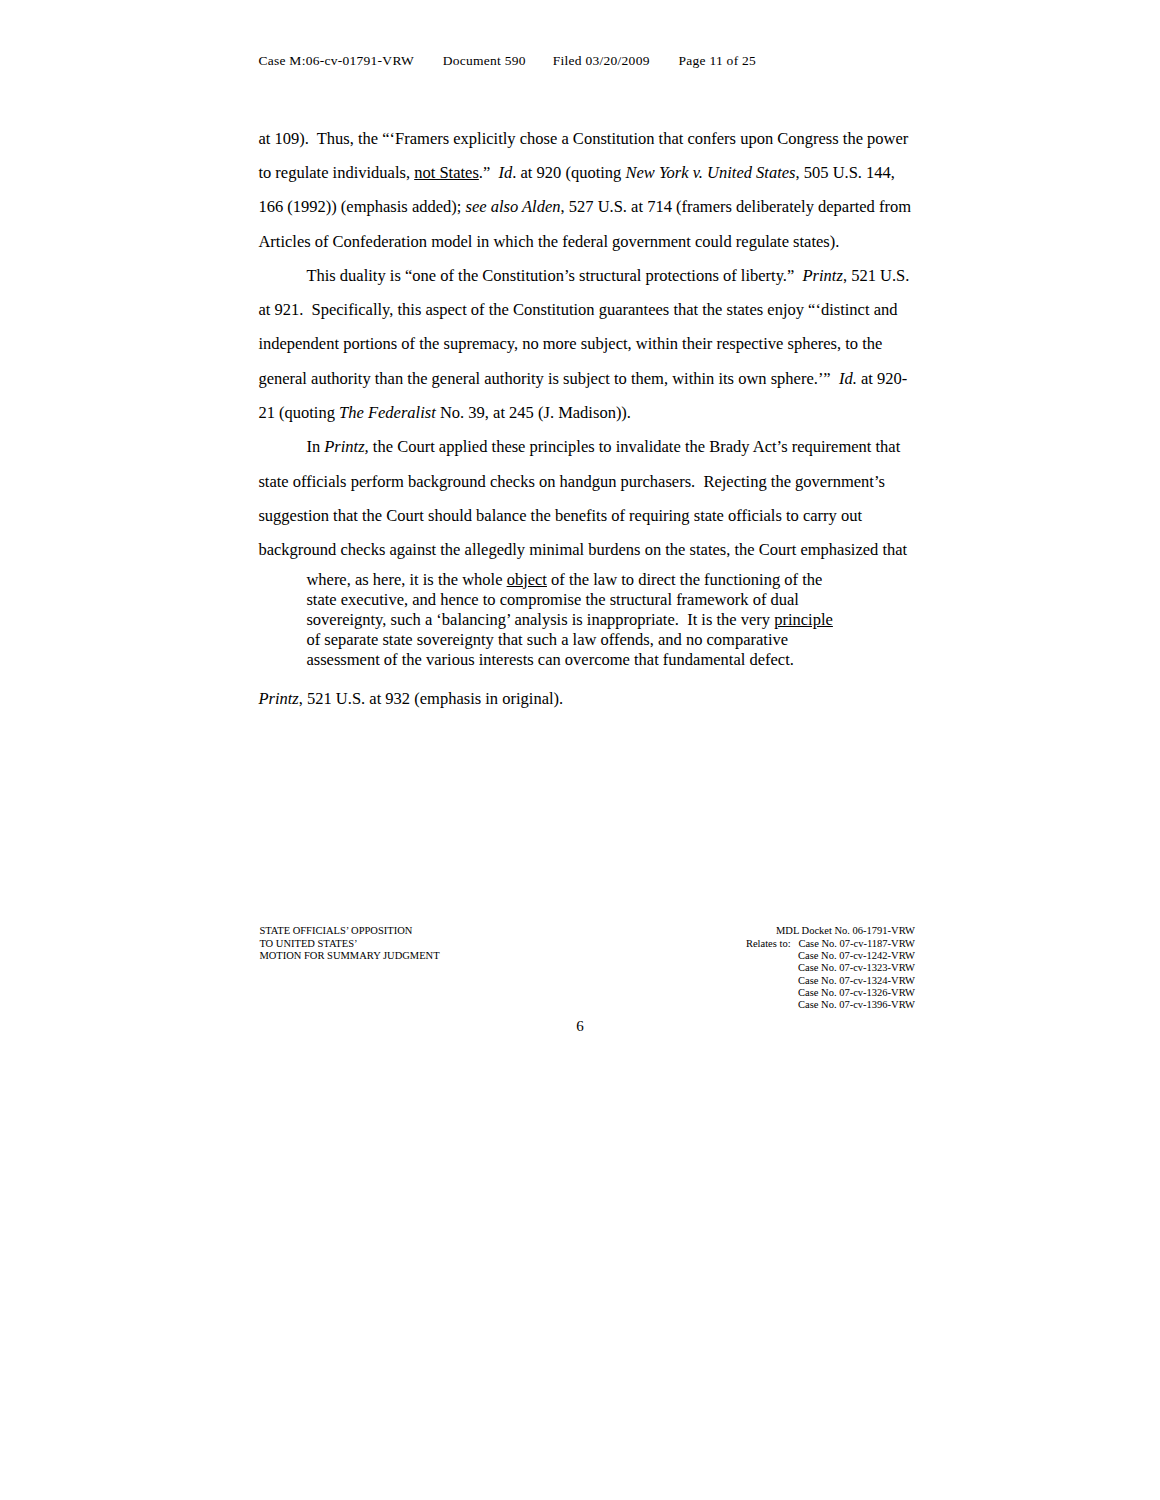Case M:06-cv-01791-VRW Document 590 Filed 03/20/2009 Page 11 of 25
at 109). Thus, the “‘Framers explicitly chose a Constitution that confers upon Congress the power to regulate individuals, not States.” Id. at 920 (quoting New York v. United States, 505 U.S. 144, 166 (1992)) (emphasis added); see also Alden, 527 U.S. at 714 (framers deliberately departed from Articles of Confederation model in which the federal government could regulate states).
This duality is “one of the Constitution’s structural protections of liberty.” Printz, 521 U.S. at 921. Specifically, this aspect of the Constitution guarantees that the states enjoy “‘distinct and independent portions of the supremacy, no more subject, within their respective spheres, to the general authority than the general authority is subject to them, within its own sphere.’” Id. at 920-21 (quoting The Federalist No. 39, at 245 (J. Madison)).
In Printz, the Court applied these principles to invalidate the Brady Act’s requirement that state officials perform background checks on handgun purchasers. Rejecting the government’s suggestion that the Court should balance the benefits of requiring state officials to carry out background checks against the allegedly minimal burdens on the states, the Court emphasized that
where, as here, it is the whole object of the law to direct the functioning of the state executive, and hence to compromise the structural framework of dual sovereignty, such a ‘balancing’ analysis is inappropriate. It is the very principle of separate state sovereignty that such a law offends, and no comparative assessment of the various interests can overcome that fundamental defect.
Printz, 521 U.S. at 932 (emphasis in original).
| STATE OFFICIALS’ OPPOSITION TO UNITED STATES’ MOTION FOR SUMMARY JUDGMENT | MDL Docket No. 06-1791-VRW Relates to: Case No. 07-cv-1187-VRW Case No. 07-cv-1242-VRW Case No. 07-cv-1323-VRW Case No. 07-cv-1324-VRW Case No. 07-cv-1326-VRW Case No. 07-cv-1396-VRW |
6